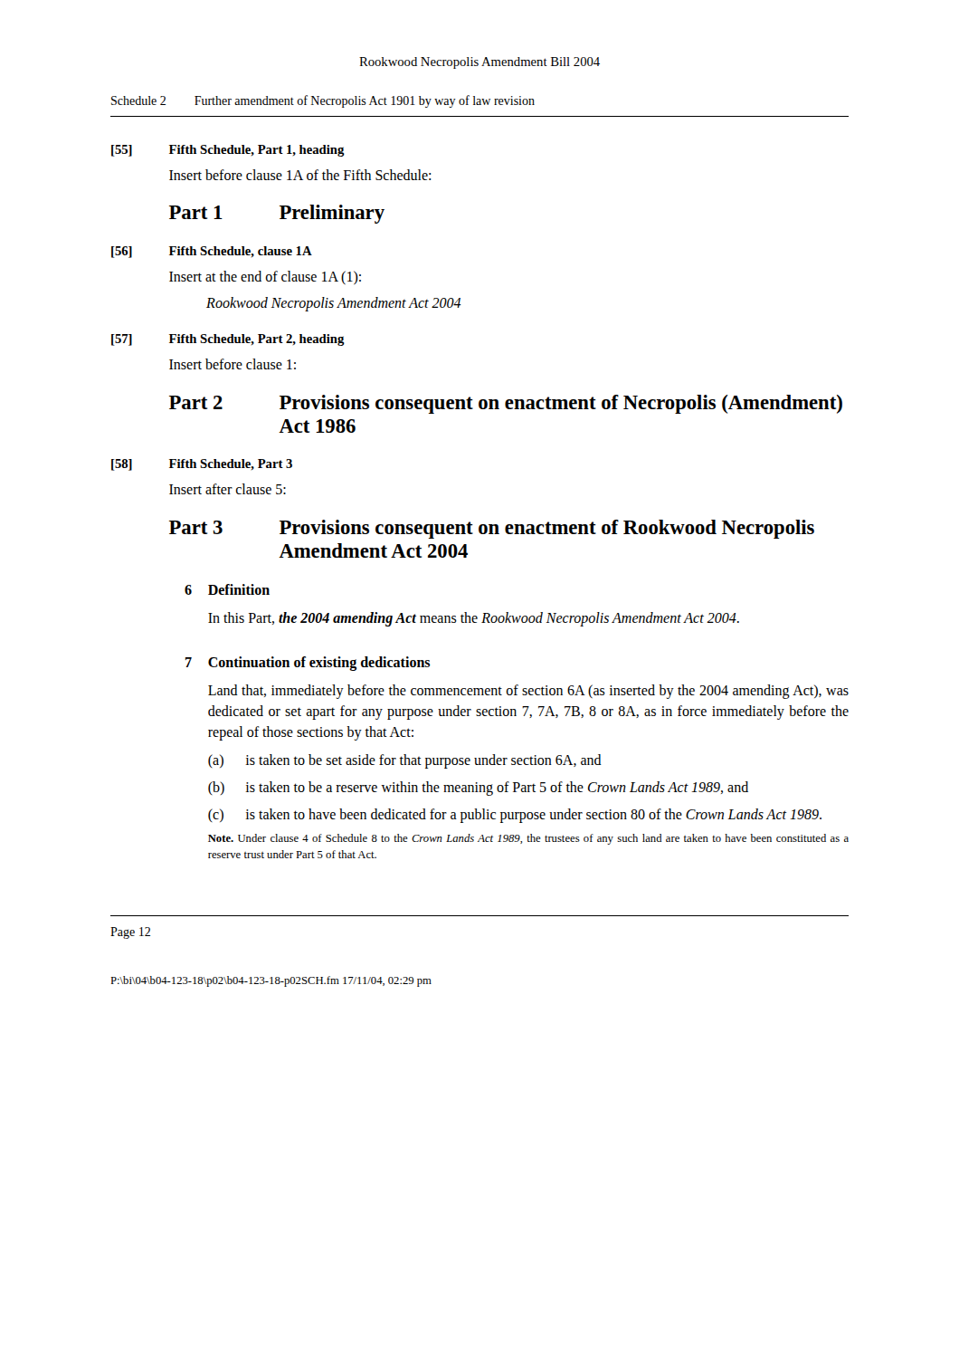Rookwood Necropolis Amendment Bill 2004
Schedule 2 Further amendment of Necropolis Act 1901 by way of law revision
[55]
Fifth Schedule, Part 1, heading
Insert before clause 1A of the Fifth Schedule:
Part 1
Preliminary
[56]
Fifth Schedule, clause 1A
Insert at the end of clause 1A (1):
Rookwood Necropolis Amendment Act 2004
[57]
Fifth Schedule, Part 2, heading
Insert before clause 1:
Part 2
Provisions consequent on enactment of Necropolis (Amendment) Act 1986
[58]
Fifth Schedule, Part 3
Insert after clause 5:
Part 3
Provisions consequent on enactment of Rookwood Necropolis Amendment Act 2004
6
Definition
In this Part, the 2004 amending Act means the Rookwood Necropolis Amendment Act 2004.
7
Continuation of existing dedications
Land that, immediately before the commencement of section 6A (as inserted by the 2004 amending Act), was dedicated or set apart for any purpose under section 7, 7A, 7B, 8 or 8A, as in force immediately before the repeal of those sections by that Act:
(a)
is taken to be set aside for that purpose under section 6A, and
(b)
is taken to be a reserve within the meaning of Part 5 of the Crown Lands Act 1989, and
(c)
is taken to have been dedicated for a public purpose under section 80 of the Crown Lands Act 1989.
Note. Under clause 4 of Schedule 8 to the Crown Lands Act 1989, the trustees of any such land are taken to have been constituted as a reserve trust under Part 5 of that Act.
Page 12
P:\bi\04\b04-123-18\p02\b04-123-18-p02SCH.fm 17/11/04, 02:29 pm